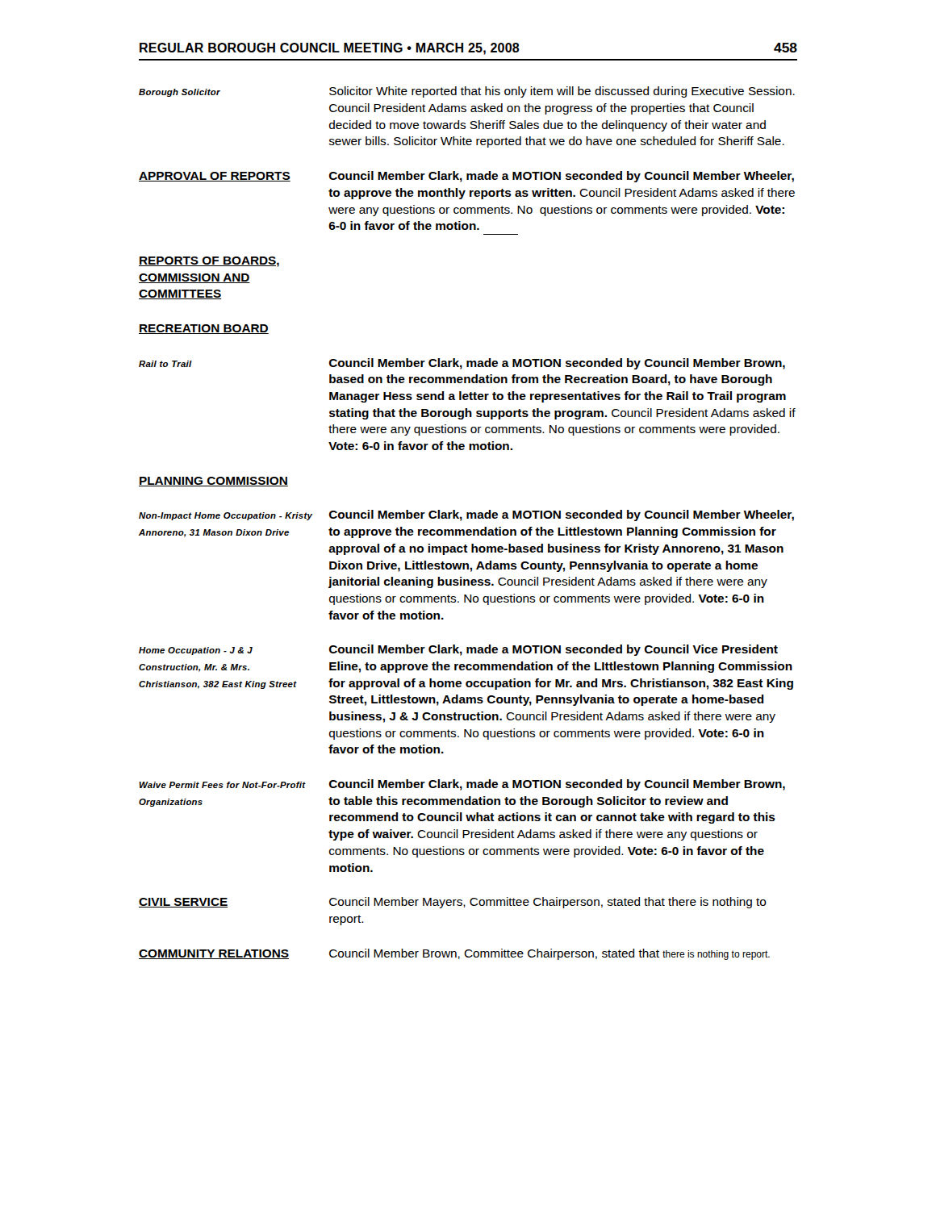REGULAR BOROUGH COUNCIL MEETING • MARCH 25, 2008
458
Borough Solicitor
Solicitor White reported that his only item will be discussed during Executive Session. Council President Adams asked on the progress of the properties that Council decided to move towards Sheriff Sales due to the delinquency of their water and sewer bills. Solicitor White reported that we do have one scheduled for Sheriff Sale.
Approval of Reports
Council Member Clark, made a MOTION seconded by Council Member Wheeler, to approve the monthly reports as written. Council President Adams asked if there were any questions or comments. No questions or comments were provided. Vote: 6-0 in favor of the motion.
Reports of Boards,
Commission and
Committees
Recreation Board
Rail to Trail
Council Member Clark, made a MOTION seconded by Council Member Brown, based on the recommendation from the Recreation Board, to have Borough Manager Hess send a letter to the representatives for the Rail to Trail program stating that the Borough supports the program. Council President Adams asked if there were any questions or comments. No questions or comments were provided. Vote: 6-0 in favor of the motion.
Planning Commission
Non-Impact Home Occupation - Kristy Annoreno, 31 Mason Dixon Drive
Council Member Clark, made a MOTION seconded by Council Member Wheeler, to approve the recommendation of the Littlestown Planning Commission for approval of a no impact home-based business for Kristy Annoreno, 31 Mason Dixon Drive, Littlestown, Adams County, Pennsylvania to operate a home janitorial cleaning business. Council President Adams asked if there were any questions or comments. No questions or comments were provided. Vote: 6-0 in favor of the motion.
Home Occupation - J & J Construction, Mr. & Mrs. Christianson, 382 East King Street
Council Member Clark, made a MOTION seconded by Council Vice President Eline, to approve the recommendation of the LIttlestown Planning Commission for approval of a home occupation for Mr. and Mrs. Christianson, 382 East King Street, Littlestown, Adams County, Pennsylvania to operate a home-based business, J & J Construction. Council President Adams asked if there were any questions or comments. No questions or comments were provided. Vote: 6-0 in favor of the motion.
Waive Permit Fees for Not-For-Profit Organizations
Council Member Clark, made a MOTION seconded by Council Member Brown, to table this recommendation to the Borough Solicitor to review and recommend to Council what actions it can or cannot take with regard to this type of waiver. Council President Adams asked if there were any questions or comments. No questions or comments were provided. Vote: 6-0 in favor of the motion.
Civil Service
Council Member Mayers, Committee Chairperson, stated that there is nothing to report.
Community Relations
Council Member Brown, Committee Chairperson, stated that there is nothing to report.